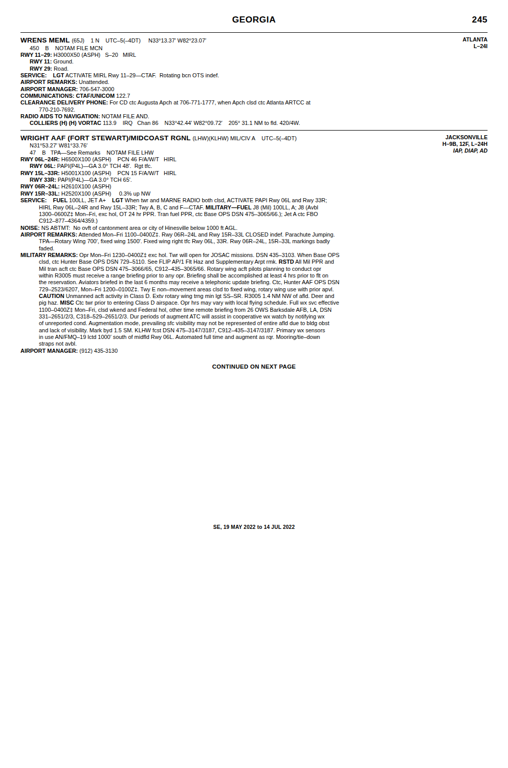GEORGIA 245
ATLANTA
L–24I
WRENS MEML (65J) 1 N UTC–5(–4DT) N33°13.37′ W82°23.07′
450 B NOTAM FILE MCN
RWY 11–29: H3000X50 (ASPH) S–20 MIRL
RWY 11: Ground.
RWY 29: Road.
SERVICE: LGT ACTIVATE MIRL Rwy 11–29—CTAF. Rotating bcn OTS indef.
AIRPORT REMARKS: Unattended.
AIRPORT MANAGER: 706-547-3000
COMMUNICATIONS: CTAF/UNICOM 122.7
CLEARANCE DELIVERY PHONE: For CD ctc Augusta Apch at 706-771-1777, when Apch clsd ctc Atlanta ARTCC at
770-210-7692.
RADIO AIDS TO NAVIGATION: NOTAM FILE AND.
COLLIERS (H) (H) VORTAC 113.9 IRQ Chan 86 N33°42.44′ W82°09.72′ 205° 31.1 NM to fld. 420/4W.
JACKSONVILLE
H–9B, 12F, L–24H
IAP, DIAP, AD
WRIGHT AAF (FORT STEWART)/MIDCOAST RGNL (LHW)(KLHW) MIL/CIV A UTC–5(–4DT)
N31°53.27′ W81°33.76′
47 B TPA—See Remarks NOTAM FILE LHW
RWY 06L–24R: H6500X100 (ASPH) PCN 46 F/A/W/T HIRL
RWY 06L: PAPI(P4L)—GA 3.0° TCH 48′. Rgt tfc.
RWY 15L–33R: H5001X100 (ASPH) PCN 15 F/A/W/T HIRL
RWY 33R: PAPI(P4L)—GA 3.0° TCH 65′.
RWY 06R–24L: H2610X100 (ASPH)
RWY 15R–33L: H2520X100 (ASPH) 0.3% up NW
SERVICE: FUEL 100LL, JET A+ LGT When twr and MARNE RADIO both clsd, ACTIVATE PAPI Rwy 06L and Rwy 33R;
HIRL Rwy 06L–24R and Rwy 15L–33R; Twy A, B, C and F—CTAF. MILITARY—FUEL J8 (Mil) 100LL, A; J8 (Avbl
1300–0600Z‡ Mon–Fri, exc hol, OT 24 hr PPR. Tran fuel PPR, ctc Base OPS DSN 475–3065/66.); Jet A ctc FBO
C912–877–4364/4359.)
NOISE: NS ABTMT: No ovft of cantonment area or city of Hinesville below 1000 ft AGL.
AIRPORT REMARKS: Attended Mon–Fri 1100–0400Z‡. Rwy 06R–24L and Rwy 15R–33L CLOSED indef. Parachute Jumping.
TPA—Rotary Wing 700′, fixed wing 1500′. Fixed wing right tfc Rwy 06L, 33R. Rwy 06R–24L, 15R–33L markings badly
faded.
MILITARY REMARKS: Opr Mon–Fri 1230–0400Z‡ exc hol. Twr will open for JOSAC missions. DSN 435–3103. When Base OPS
clsd, ctc Hunter Base OPS DSN 729–5110. See FLIP AP/1 Flt Haz and Supplementary Arpt rmk. RSTD All Mil PPR and
Mil tran acft ctc Base OPS DSN 475–3066/65, C912–435–3065/66. Rotary wing acft pilots planning to conduct opr
within R3005 must receive a range briefing prior to any opr. Briefing shall be accomplished at least 4 hrs prior to flt on
the reservation. Aviators briefed in the last 6 months may receive a telephonic update briefing. Ctc, Hunter AAF OPS DSN
729–2523/6207, Mon–Fri 1200–0100Z‡. Twy E non–movement areas clsd to fixed wing, rotary wing use with prior apvl.
CAUTION Unmanned acft activity in Class D. Extv rotary wing trng min lgt SS–SR. R3005 1.4 NM NW of afld. Deer and
pig haz. MISC Ctc twr prior to entering Class D airspace. Opr hrs may vary with local flying schedule. Full wx svc effective
1100–0400Z‡ Mon–Fri, clsd wkend and Federal hol, other time remote briefing from 26 OWS Barksdale AFB, LA, DSN
331–2651/2/3, C318–529–2651/2/3. Dur periods of augment ATC will assist in cooperative wx watch by notifying wx
of unreported cond. Augmentation mode, prevailing sfc visibility may not be represented of entire afld due to bldg obst
and lack of visibility. Mark byd 1.5 SM. KLHW fcst DSN 475–3147/3187, C912–435–3147/3187. Primary wx sensors
in use AN/FMQ–19 lctd 1000′ south of midfld Rwy 06L. Automated full time and augment as rqr. Mooring/tie–down
straps not avbl.
AIRPORT MANAGER: (912) 435-3130
CONTINUED ON NEXT PAGE
SE, 19 MAY 2022 to 14 JUL 2022